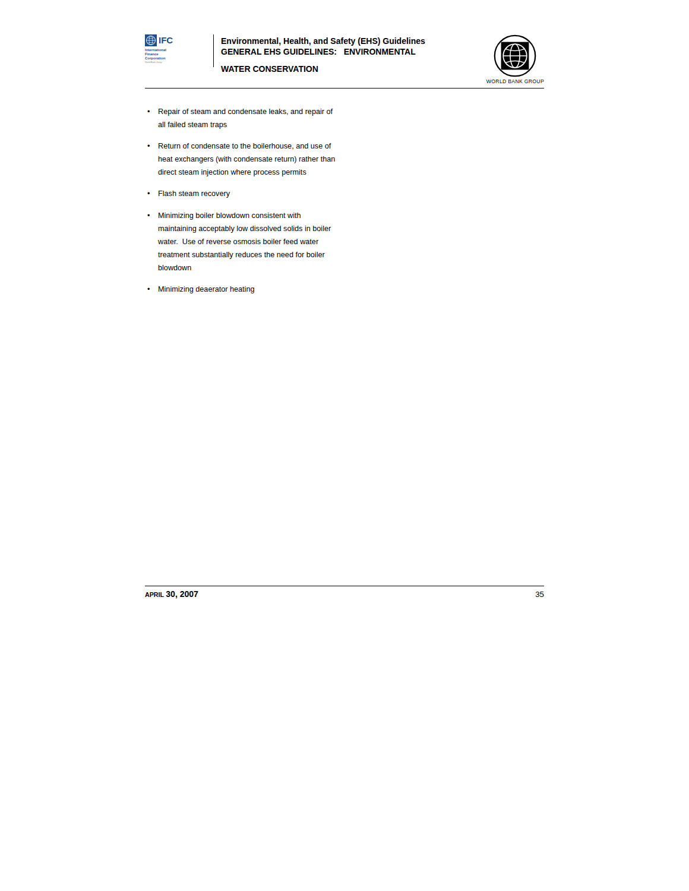IFC International Finance Corporation World Bank Group
Environmental, Health, and Safety (EHS) Guidelines
GENERAL EHS GUIDELINES: ENVIRONMENTAL
WATER CONSERVATION
WORLD BANK GROUP
Repair of steam and condensate leaks, and repair of all failed steam traps
Return of condensate to the boilerhouse, and use of heat exchangers (with condensate return) rather than direct steam injection where process permits
Flash steam recovery
Minimizing boiler blowdown consistent with maintaining acceptably low dissolved solids in boiler water. Use of reverse osmosis boiler feed water treatment substantially reduces the need for boiler blowdown
Minimizing deaerator heating
APRIL 30, 2007
35